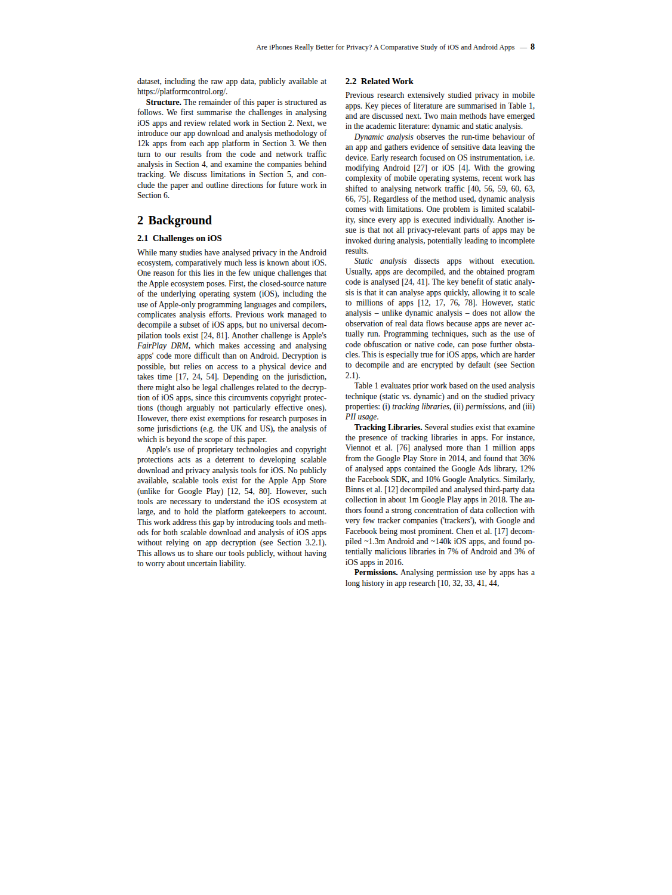Are iPhones Really Better for Privacy? A Comparative Study of iOS and Android Apps — 8
dataset, including the raw app data, publicly available at https://platformcontrol.org/.
Structure. The remainder of this paper is structured as follows. We first summarise the challenges in analysing iOS apps and review related work in Section 2. Next, we introduce our app download and analysis methodology of 12k apps from each app platform in Section 3. We then turn to our results from the code and network traffic analysis in Section 4, and examine the companies behind tracking. We discuss limitations in Section 5, and conclude the paper and outline directions for future work in Section 6.
2 Background
2.1 Challenges on iOS
While many studies have analysed privacy in the Android ecosystem, comparatively much less is known about iOS. One reason for this lies in the few unique challenges that the Apple ecosystem poses. First, the closed-source nature of the underlying operating system (iOS), including the use of Apple-only programming languages and compilers, complicates analysis efforts. Previous work managed to decompile a subset of iOS apps, but no universal decompilation tools exist [24, 81]. Another challenge is Apple's FairPlay DRM, which makes accessing and analysing apps' code more difficult than on Android. Decryption is possible, but relies on access to a physical device and takes time [17, 24, 54]. Depending on the jurisdiction, there might also be legal challenges related to the decryption of iOS apps, since this circumvents copyright protections (though arguably not particularly effective ones). However, there exist exemptions for research purposes in some jurisdictions (e.g. the UK and US), the analysis of which is beyond the scope of this paper.
Apple's use of proprietary technologies and copyright protections acts as a deterrent to developing scalable download and privacy analysis tools for iOS. No publicly available, scalable tools exist for the Apple App Store (unlike for Google Play) [12, 54, 80]. However, such tools are necessary to understand the iOS ecosystem at large, and to hold the platform gatekeepers to account. This work address this gap by introducing tools and methods for both scalable download and analysis of iOS apps without relying on app decryption (see Section 3.2.1). This allows us to share our tools publicly, without having to worry about uncertain liability.
2.2 Related Work
Previous research extensively studied privacy in mobile apps. Key pieces of literature are summarised in Table 1, and are discussed next. Two main methods have emerged in the academic literature: dynamic and static analysis.
Dynamic analysis observes the run-time behaviour of an app and gathers evidence of sensitive data leaving the device. Early research focused on OS instrumentation, i.e. modifying Android [27] or iOS [4]. With the growing complexity of mobile operating systems, recent work has shifted to analysing network traffic [40, 56, 59, 60, 63, 66, 75]. Regardless of the method used, dynamic analysis comes with limitations. One problem is limited scalability, since every app is executed individually. Another issue is that not all privacy-relevant parts of apps may be invoked during analysis, potentially leading to incomplete results.
Static analysis dissects apps without execution. Usually, apps are decompiled, and the obtained program code is analysed [24, 41]. The key benefit of static analysis is that it can analyse apps quickly, allowing it to scale to millions of apps [12, 17, 76, 78]. However, static analysis – unlike dynamic analysis – does not allow the observation of real data flows because apps are never actually run. Programming techniques, such as the use of code obfuscation or native code, can pose further obstacles. This is especially true for iOS apps, which are harder to decompile and are encrypted by default (see Section 2.1).
Table 1 evaluates prior work based on the used analysis technique (static vs. dynamic) and on the studied privacy properties: (i) tracking libraries, (ii) permissions, and (iii) PII usage.
Tracking Libraries. Several studies exist that examine the presence of tracking libraries in apps. For instance, Viennot et al. [76] analysed more than 1 million apps from the Google Play Store in 2014, and found that 36% of analysed apps contained the Google Ads library, 12% the Facebook SDK, and 10% Google Analytics. Similarly, Binns et al. [12] decompiled and analysed third-party data collection in about 1m Google Play apps in 2018. The authors found a strong concentration of data collection with very few tracker companies ('trackers'), with Google and Facebook being most prominent. Chen et al. [17] decompiled ~1.3m Android and ~140k iOS apps, and found potentially malicious libraries in 7% of Android and 3% of iOS apps in 2016.
Permissions. Analysing permission use by apps has a long history in app research [10, 32, 33, 41, 44,